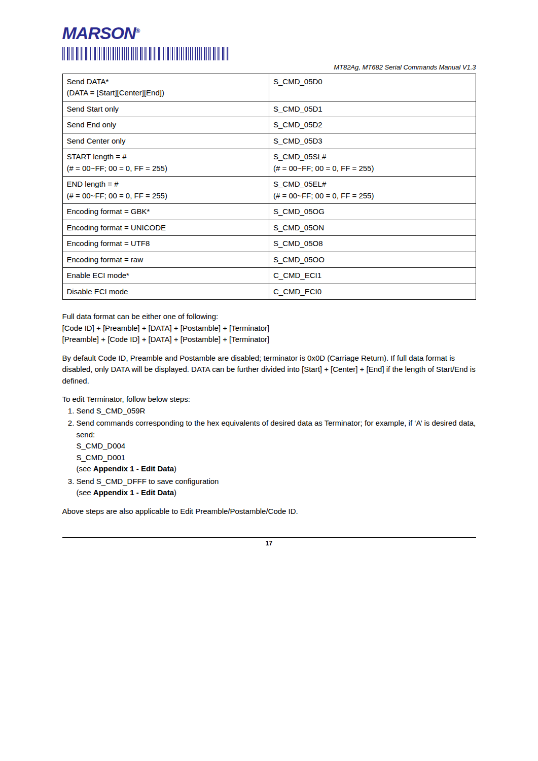MARSON®
MT82Ag, MT682 Serial Commands Manual V1.3
| Send DATA* (DATA = [Start][Center][End]) | S_CMD_05D0 |
| Send Start only | S_CMD_05D1 |
| Send End only | S_CMD_05D2 |
| Send Center only | S_CMD_05D3 |
| START length = # (# = 00~FF; 00 = 0, FF = 255) | S_CMD_05SL# (# = 00~FF; 00 = 0, FF = 255) |
| END length = # (# = 00~FF; 00 = 0, FF = 255) | S_CMD_05EL# (# = 00~FF; 00 = 0, FF = 255) |
| Encoding format = GBK* | S_CMD_05OG |
| Encoding format = UNICODE | S_CMD_05ON |
| Encoding format = UTF8 | S_CMD_05O8 |
| Encoding format = raw | S_CMD_05OO |
| Enable ECI mode* | C_CMD_ECI1 |
| Disable ECI mode | C_CMD_ECI0 |
Full data format can be either one of following:
[Code ID] + [Preamble] + [DATA] + [Postamble] + [Terminator]
[Preamble] + [Code ID] + [DATA] + [Postamble] + [Terminator]
By default Code ID, Preamble and Postamble are disabled; terminator is 0x0D (Carriage Return). If full data format is disabled, only DATA will be displayed. DATA can be further divided into [Start] + [Center] + [End] if the length of Start/End is defined.
To edit Terminator, follow below steps:
Send S_CMD_059R
Send commands corresponding to the hex equivalents of desired data as Terminator; for example, if ‘A’ is desired data, send:
S_CMD_D004
S_CMD_D001
(see Appendix 1 - Edit Data)
Send S_CMD_DFFF to save configuration
(see Appendix 1 - Edit Data)
Above steps are also applicable to Edit Preamble/Postamble/Code ID.
17